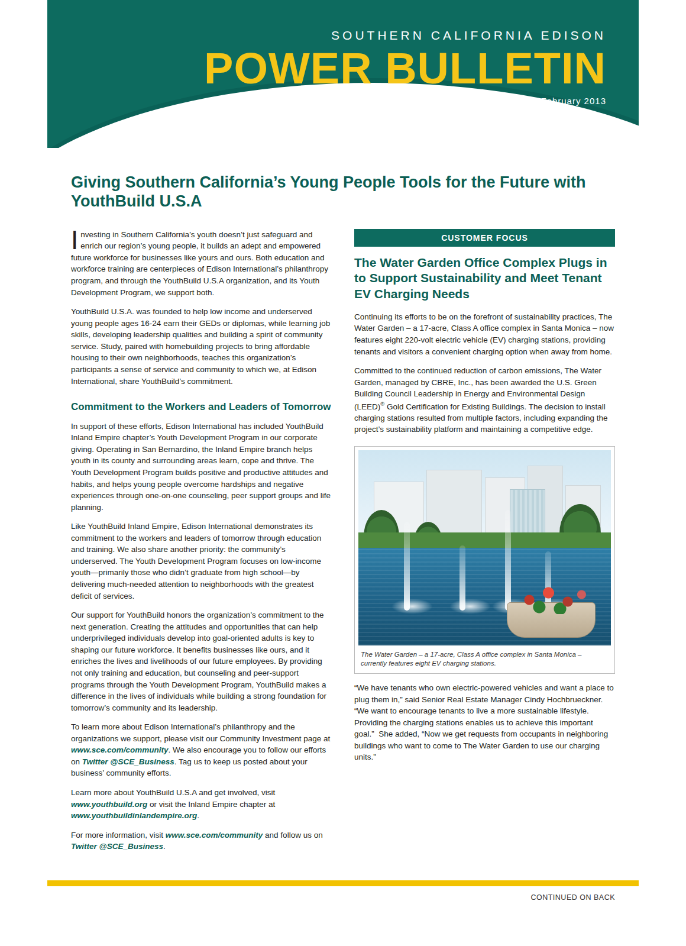SOUTHERN CALIFORNIA EDISON
POWER BULLETIN
VOL. 13 No.2 February 2013
Giving Southern California’s Young People Tools for the Future with YouthBuild U.S.A
Investing in Southern California’s youth doesn’t just safeguard and enrich our region’s young people, it builds an adept and empowered future workforce for businesses like yours and ours. Both education and workforce training are centerpieces of Edison International’s philanthropy program, and through the YouthBuild U.S.A organization, and its Youth Development Program, we support both.
YouthBuild U.S.A. was founded to help low income and underserved young people ages 16-24 earn their GEDs or diplomas, while learning job skills, developing leadership qualities and building a spirit of community service. Study, paired with homebuilding projects to bring affordable housing to their own neighborhoods, teaches this organization’s participants a sense of service and community to which we, at Edison International, share YouthBuild’s commitment.
Commitment to the Workers and Leaders of Tomorrow
In support of these efforts, Edison International has included YouthBuild Inland Empire chapter’s Youth Development Program in our corporate giving. Operating in San Bernardino, the Inland Empire branch helps youth in its county and surrounding areas learn, cope and thrive. The Youth Development Program builds positive and productive attitudes and habits, and helps young people overcome hardships and negative experiences through one-on-one counseling, peer support groups and life planning.
Like YouthBuild Inland Empire, Edison International demonstrates its commitment to the workers and leaders of tomorrow through education and training. We also share another priority: the community’s underserved. The Youth Development Program focuses on low-income youth—primarily those who didn’t graduate from high school—by delivering much-needed attention to neighborhoods with the greatest deficit of services.
Our support for YouthBuild honors the organization’s commitment to the next generation. Creating the attitudes and opportunities that can help underprivileged individuals develop into goal-oriented adults is key to shaping our future workforce. It benefits businesses like ours, and it enriches the lives and livelihoods of our future employees. By providing not only training and education, but counseling and peer-support programs through the Youth Development Program, YouthBuild makes a difference in the lives of individuals while building a strong foundation for tomorrow’s community and its leadership.
To learn more about Edison International’s philanthropy and the organizations we support, please visit our Community Investment page at www.sce.com/community. We also encourage you to follow our efforts on Twitter @SCE_Business. Tag us to keep us posted about your business’ community efforts.
Learn more about YouthBuild U.S.A and get involved, visit www.youthbuild.org or visit the Inland Empire chapter at www.youthbuildinlandempire.org.
For more information, visit www.sce.com/community and follow us on Twitter @SCE_Business.
CUSTOMER FOCUS
The Water Garden Office Complex Plugs in to Support Sustainability and Meet Tenant EV Charging Needs
Continuing its efforts to be on the forefront of sustainability practices, The Water Garden – a 17-acre, Class A office complex in Santa Monica – now features eight 220-volt electric vehicle (EV) charging stations, providing tenants and visitors a convenient charging option when away from home.
Committed to the continued reduction of carbon emissions, The Water Garden, managed by CBRE, Inc., has been awarded the U.S. Green Building Council Leadership in Energy and Environmental Design (LEED)® Gold Certification for Existing Buildings. The decision to install charging stations resulted from multiple factors, including expanding the project’s sustainability platform and maintaining a competitive edge.
The Water Garden – a 17-acre, Class A office complex in Santa Monica – currently features eight EV charging stations.
“We have tenants who own electric-powered vehicles and want a place to plug them in,” said Senior Real Estate Manager Cindy Hochbrueckner. “We want to encourage tenants to live a more sustainable lifestyle. Providing the charging stations enables us to achieve this important goal.” She added, “Now we get requests from occupants in neighboring buildings who want to come to The Water Garden to use our charging units.”
CONTINUED ON BACK